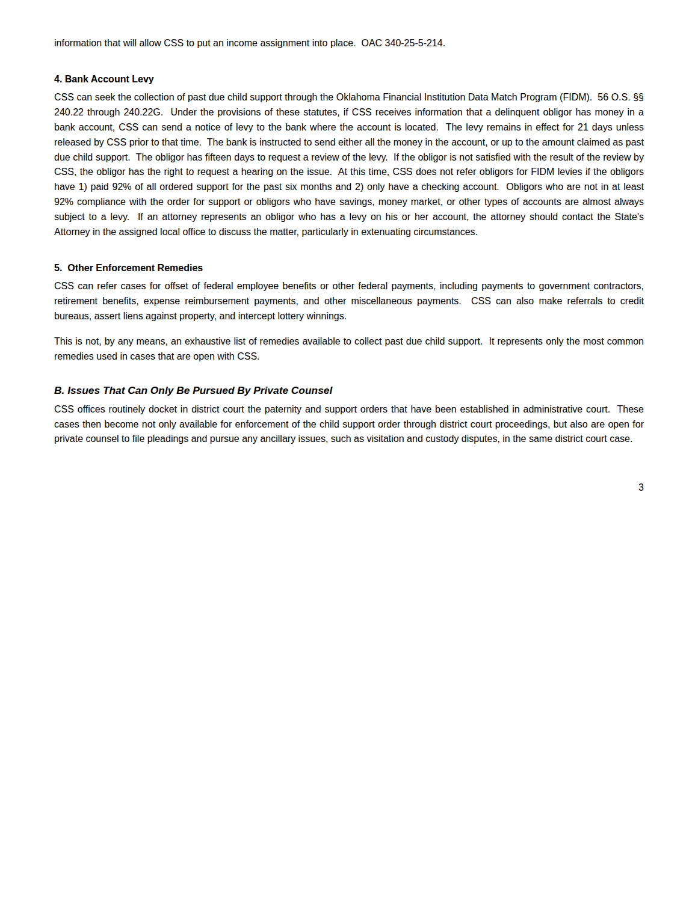information that will allow CSS to put an income assignment into place. OAC 340-25-5-214.
4. Bank Account Levy
CSS can seek the collection of past due child support through the Oklahoma Financial Institution Data Match Program (FIDM). 56 O.S. §§ 240.22 through 240.22G. Under the provisions of these statutes, if CSS receives information that a delinquent obligor has money in a bank account, CSS can send a notice of levy to the bank where the account is located. The levy remains in effect for 21 days unless released by CSS prior to that time. The bank is instructed to send either all the money in the account, or up to the amount claimed as past due child support. The obligor has fifteen days to request a review of the levy. If the obligor is not satisfied with the result of the review by CSS, the obligor has the right to request a hearing on the issue. At this time, CSS does not refer obligors for FIDM levies if the obligors have 1) paid 92% of all ordered support for the past six months and 2) only have a checking account. Obligors who are not in at least 92% compliance with the order for support or obligors who have savings, money market, or other types of accounts are almost always subject to a levy. If an attorney represents an obligor who has a levy on his or her account, the attorney should contact the State's Attorney in the assigned local office to discuss the matter, particularly in extenuating circumstances.
5. Other Enforcement Remedies
CSS can refer cases for offset of federal employee benefits or other federal payments, including payments to government contractors, retirement benefits, expense reimbursement payments, and other miscellaneous payments. CSS can also make referrals to credit bureaus, assert liens against property, and intercept lottery winnings.
This is not, by any means, an exhaustive list of remedies available to collect past due child support. It represents only the most common remedies used in cases that are open with CSS.
B. Issues That Can Only Be Pursued By Private Counsel
CSS offices routinely docket in district court the paternity and support orders that have been established in administrative court. These cases then become not only available for enforcement of the child support order through district court proceedings, but also are open for private counsel to file pleadings and pursue any ancillary issues, such as visitation and custody disputes, in the same district court case.
3